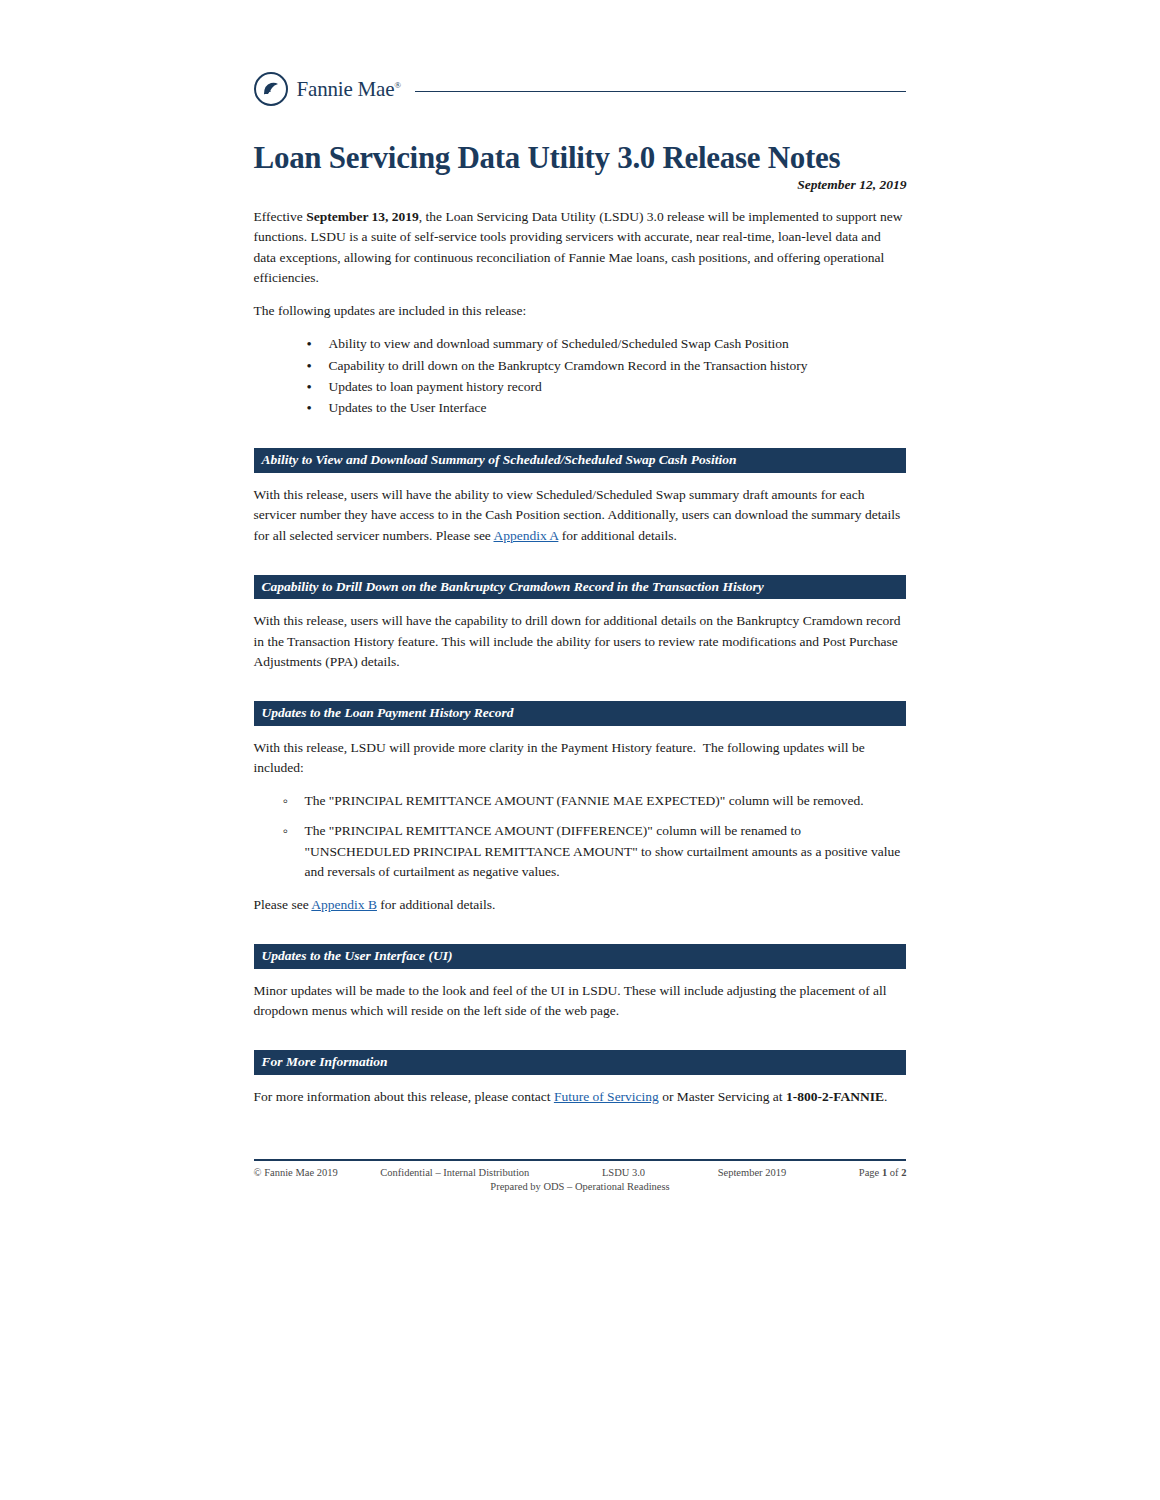Fannie Mae®
Loan Servicing Data Utility 3.0 Release Notes
September 12, 2019
Effective September 13, 2019, the Loan Servicing Data Utility (LSDU) 3.0 release will be implemented to support new functions. LSDU is a suite of self-service tools providing servicers with accurate, near real-time, loan-level data and data exceptions, allowing for continuous reconciliation of Fannie Mae loans, cash positions, and offering operational efficiencies.
The following updates are included in this release:
Ability to view and download summary of Scheduled/Scheduled Swap Cash Position
Capability to drill down on the Bankruptcy Cramdown Record in the Transaction history
Updates to loan payment history record
Updates to the User Interface
Ability to View and Download Summary of Scheduled/Scheduled Swap Cash Position
With this release, users will have the ability to view Scheduled/Scheduled Swap summary draft amounts for each servicer number they have access to in the Cash Position section. Additionally, users can download the summary details for all selected servicer numbers. Please see Appendix A for additional details.
Capability to Drill Down on the Bankruptcy Cramdown Record in the Transaction History
With this release, users will have the capability to drill down for additional details on the Bankruptcy Cramdown record in the Transaction History feature. This will include the ability for users to review rate modifications and Post Purchase Adjustments (PPA) details.
Updates to the Loan Payment History Record
With this release, LSDU will provide more clarity in the Payment History feature. The following updates will be included:
The "PRINCIPAL REMITTANCE AMOUNT (FANNIE MAE EXPECTED)" column will be removed.
The "PRINCIPAL REMITTANCE AMOUNT (DIFFERENCE)" column will be renamed to "UNSCHEDULED PRINCIPAL REMITTANCE AMOUNT" to show curtailment amounts as a positive value and reversals of curtailment as negative values.
Please see Appendix B for additional details.
Updates to the User Interface (UI)
Minor updates will be made to the look and feel of the UI in LSDU. These will include adjusting the placement of all dropdown menus which will reside on the left side of the web page.
For More Information
For more information about this release, please contact Future of Servicing or Master Servicing at 1-800-2-FANNIE.
© Fannie Mae 2019 Confidential – Internal Distribution LSDU 3.0 September 2019 Page 1 of 2
Prepared by ODS – Operational Readiness